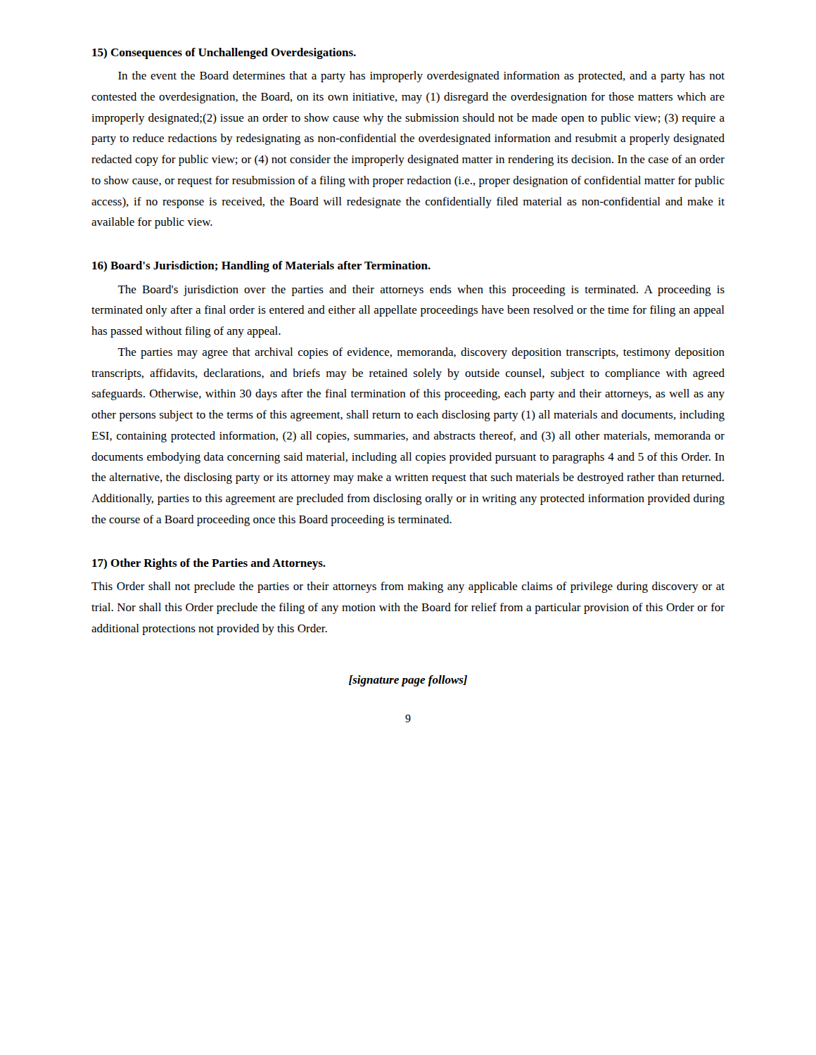15) Consequences of Unchallenged Overdesigations.
In the event the Board determines that a party has improperly overdesignated information as protected, and a party has not contested the overdesignation, the Board, on its own initiative, may (1) disregard the overdesignation for those matters which are improperly designated;(2) issue an order to show cause why the submission should not be made open to public view; (3) require a party to reduce redactions by redesignating as non-confidential the overdesignated information and resubmit a properly designated redacted copy for public view; or (4) not consider the improperly designated matter in rendering its decision. In the case of an order to show cause, or request for resubmission of a filing with proper redaction (i.e., proper designation of confidential matter for public access), if no response is received, the Board will redesignate the confidentially filed material as non-confidential and make it available for public view.
16) Board's Jurisdiction; Handling of Materials after Termination.
The Board's jurisdiction over the parties and their attorneys ends when this proceeding is terminated. A proceeding is terminated only after a final order is entered and either all appellate proceedings have been resolved or the time for filing an appeal has passed without filing of any appeal.
The parties may agree that archival copies of evidence, memoranda, discovery deposition transcripts, testimony deposition transcripts, affidavits, declarations, and briefs may be retained solely by outside counsel, subject to compliance with agreed safeguards. Otherwise, within 30 days after the final termination of this proceeding, each party and their attorneys, as well as any other persons subject to the terms of this agreement, shall return to each disclosing party (1) all materials and documents, including ESI, containing protected information, (2) all copies, summaries, and abstracts thereof, and (3) all other materials, memoranda or documents embodying data concerning said material, including all copies provided pursuant to paragraphs 4 and 5 of this Order. In the alternative, the disclosing party or its attorney may make a written request that such materials be destroyed rather than returned. Additionally, parties to this agreement are precluded from disclosing orally or in writing any protected information provided during the course of a Board proceeding once this Board proceeding is terminated.
17) Other Rights of the Parties and Attorneys.
This Order shall not preclude the parties or their attorneys from making any applicable claims of privilege during discovery or at trial. Nor shall this Order preclude the filing of any motion with the Board for relief from a particular provision of this Order or for additional protections not provided by this Order.
[signature page follows]
9